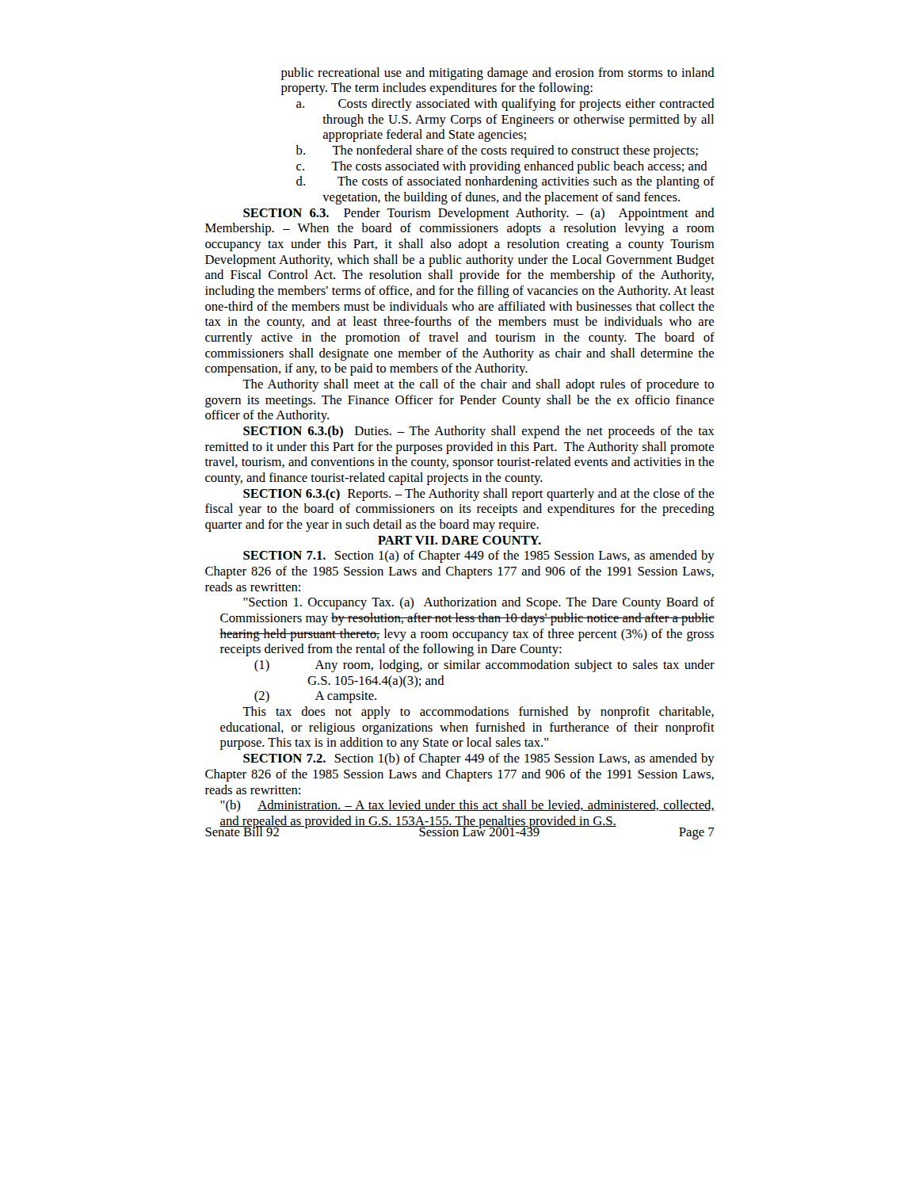public recreational use and mitigating damage and erosion from storms to inland property. The term includes expenditures for the following:
a. Costs directly associated with qualifying for projects either contracted through the U.S. Army Corps of Engineers or otherwise permitted by all appropriate federal and State agencies;
b. The nonfederal share of the costs required to construct these projects;
c. The costs associated with providing enhanced public beach access; and
d. The costs of associated nonhardening activities such as the planting of vegetation, the building of dunes, and the placement of sand fences.
SECTION 6.3. Pender Tourism Development Authority. – (a) Appointment and Membership. – When the board of commissioners adopts a resolution levying a room occupancy tax under this Part, it shall also adopt a resolution creating a county Tourism Development Authority, which shall be a public authority under the Local Government Budget and Fiscal Control Act. The resolution shall provide for the membership of the Authority, including the members' terms of office, and for the filling of vacancies on the Authority. At least one-third of the members must be individuals who are affiliated with businesses that collect the tax in the county, and at least three-fourths of the members must be individuals who are currently active in the promotion of travel and tourism in the county. The board of commissioners shall designate one member of the Authority as chair and shall determine the compensation, if any, to be paid to members of the Authority.
The Authority shall meet at the call of the chair and shall adopt rules of procedure to govern its meetings. The Finance Officer for Pender County shall be the ex officio finance officer of the Authority.
SECTION 6.3.(b) Duties. – The Authority shall expend the net proceeds of the tax remitted to it under this Part for the purposes provided in this Part. The Authority shall promote travel, tourism, and conventions in the county, sponsor tourist-related events and activities in the county, and finance tourist-related capital projects in the county.
SECTION 6.3.(c) Reports. – The Authority shall report quarterly and at the close of the fiscal year to the board of commissioners on its receipts and expenditures for the preceding quarter and for the year in such detail as the board may require.
PART VII. DARE COUNTY.
SECTION 7.1. Section 1(a) of Chapter 449 of the 1985 Session Laws, as amended by Chapter 826 of the 1985 Session Laws and Chapters 177 and 906 of the 1991 Session Laws, reads as rewritten:
"Section 1. Occupancy Tax. (a) Authorization and Scope. The Dare County Board of Commissioners may by resolution, after not less than 10 days' public notice and after a public hearing held pursuant thereto, levy a room occupancy tax of three percent (3%) of the gross receipts derived from the rental of the following in Dare County:
(1) Any room, lodging, or similar accommodation subject to sales tax under G.S. 105-164.4(a)(3); and
(2) A campsite.
This tax does not apply to accommodations furnished by nonprofit charitable, educational, or religious organizations when furnished in furtherance of their nonprofit purpose. This tax is in addition to any State or local sales tax."
SECTION 7.2. Section 1(b) of Chapter 449 of the 1985 Session Laws, as amended by Chapter 826 of the 1985 Session Laws and Chapters 177 and 906 of the 1991 Session Laws, reads as rewritten:
"(b) Administration. – A tax levied under this act shall be levied, administered, collected, and repealed as provided in G.S. 153A-155. The penalties provided in G.S.
Senate Bill 92 Session Law 2001-439 Page 7